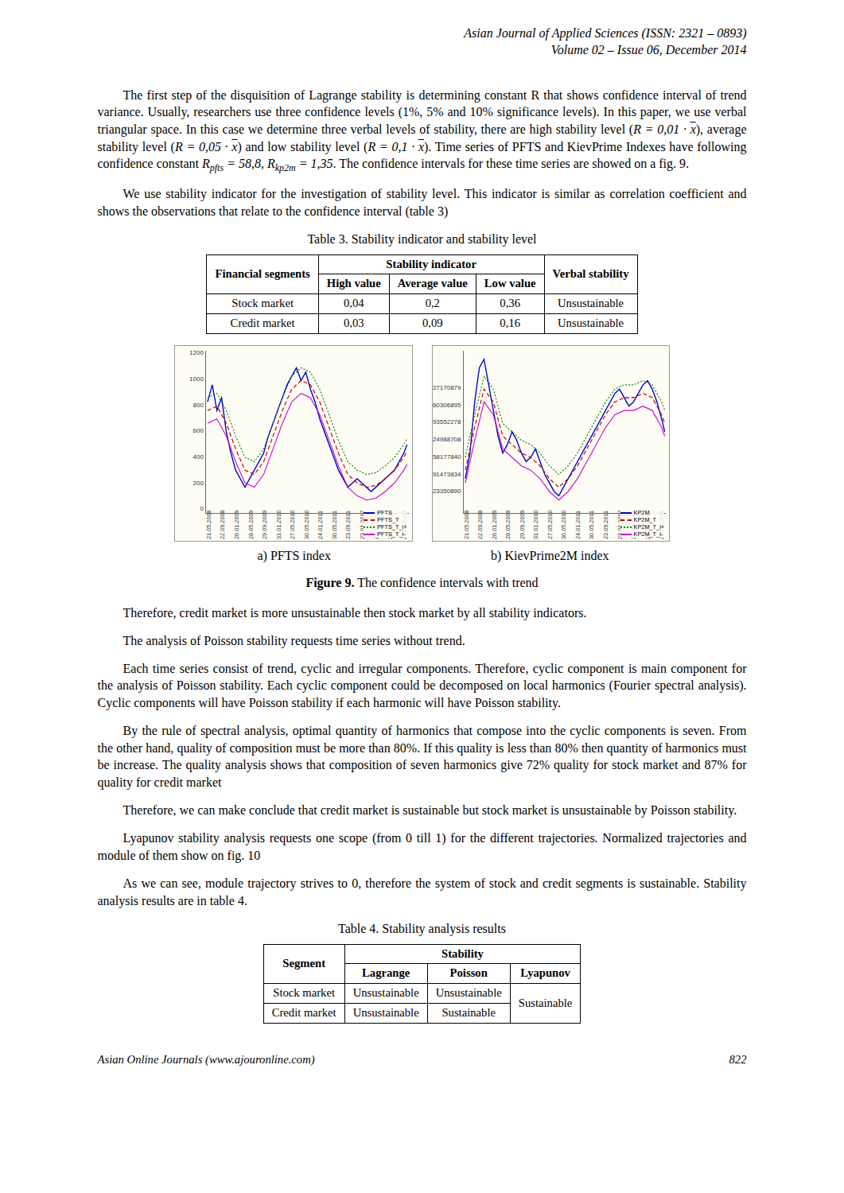Asian Journal of Applied Sciences (ISSN: 2321 – 0893)
Volume 02 – Issue 06, December 2014
The first step of the disquisition of Lagrange stability is determining constant R that shows confidence interval of trend variance. Usually, researchers use three confidence levels (1%, 5% and 10% significance levels). In this paper, we use verbal triangular space. In this case we determine three verbal levels of stability, there are high stability level (R = 0,01 · x), average stability level (R = 0,05 · x) and low stability level (R = 0,1 · x). Time series of PFTS and KievPrime Indexes have following confidence constant Rpfts = 58,8, Rkp2m = 1,35. The confidence intervals for these time series are showed on a fig. 9.
We use stability indicator for the investigation of stability level. This indicator is similar as correlation coefficient and shows the observations that relate to the confidence interval (table 3)
Table 3. Stability indicator and stability level
| Financial segments | Stability indicator | Verbal stability |
| --- | --- | --- |
| High value | Average value | Low value |
| Stock market | 0,04 | 0,2 | 0,36 | Unsustainable |
| Credit market | 0,03 | 0,09 | 0,16 | Unsustainable |
1200
1000
800
600
400
200
0
21.05.200822.09.200826.01.200928.05.200929.09.200931.01.201027.05.201030.05.201024.01.201130.05.201123.09.201123.01.201224.05.201221.09.201221.01.2013
PFTS
PFTS_T
PFTS_T_i+
PFTS_T_i-
20,27170879
17,60306895
14,93552278
12,24988708
9,58177840
6,91473834
4,23350890
21.05.200822.09.200826.01.200928.05.200929.09.200931.01.201027.05.201030.05.201024.01.201130.05.201123.09.201123.01.201224.05.201221.09.201221.01.2013
KP2M
KP2M_T
KP2M_T_i+
KP2M_T_i-
a) PFTS index
b) KievPrime2M index
Figure 9. The confidence intervals with trend
Therefore, credit market is more unsustainable then stock market by all stability indicators.
The analysis of Poisson stability requests time series without trend.
Each time series consist of trend, cyclic and irregular components. Therefore, cyclic component is main component for the analysis of Poisson stability. Each cyclic component could be decomposed on local harmonics (Fourier spectral analysis). Cyclic components will have Poisson stability if each harmonic will have Poisson stability.
By the rule of spectral analysis, optimal quantity of harmonics that compose into the cyclic components is seven. From the other hand, quality of composition must be more than 80%. If this quality is less than 80% then quantity of harmonics must be increase. The quality analysis shows that composition of seven harmonics give 72% quality for stock market and 87% for quality for credit market
Therefore, we can make conclude that credit market is sustainable but stock market is unsustainable by Poisson stability.
Lyapunov stability analysis requests one scope (from 0 till 1) for the different trajectories. Normalized trajectories and module of them show on fig. 10
As we can see, module trajectory strives to 0, therefore the system of stock and credit segments is sustainable. Stability analysis results are in table 4.
Table 4. Stability analysis results
| Segment | Stability |
| --- | --- |
| Lagrange | Poisson | Lyapunov |
| Stock market | Unsustainable | Unsustainable | Sustainable |
| Credit market | Unsustainable | Sustainable |
Asian Online Journals (www.ajouronline.com)
822